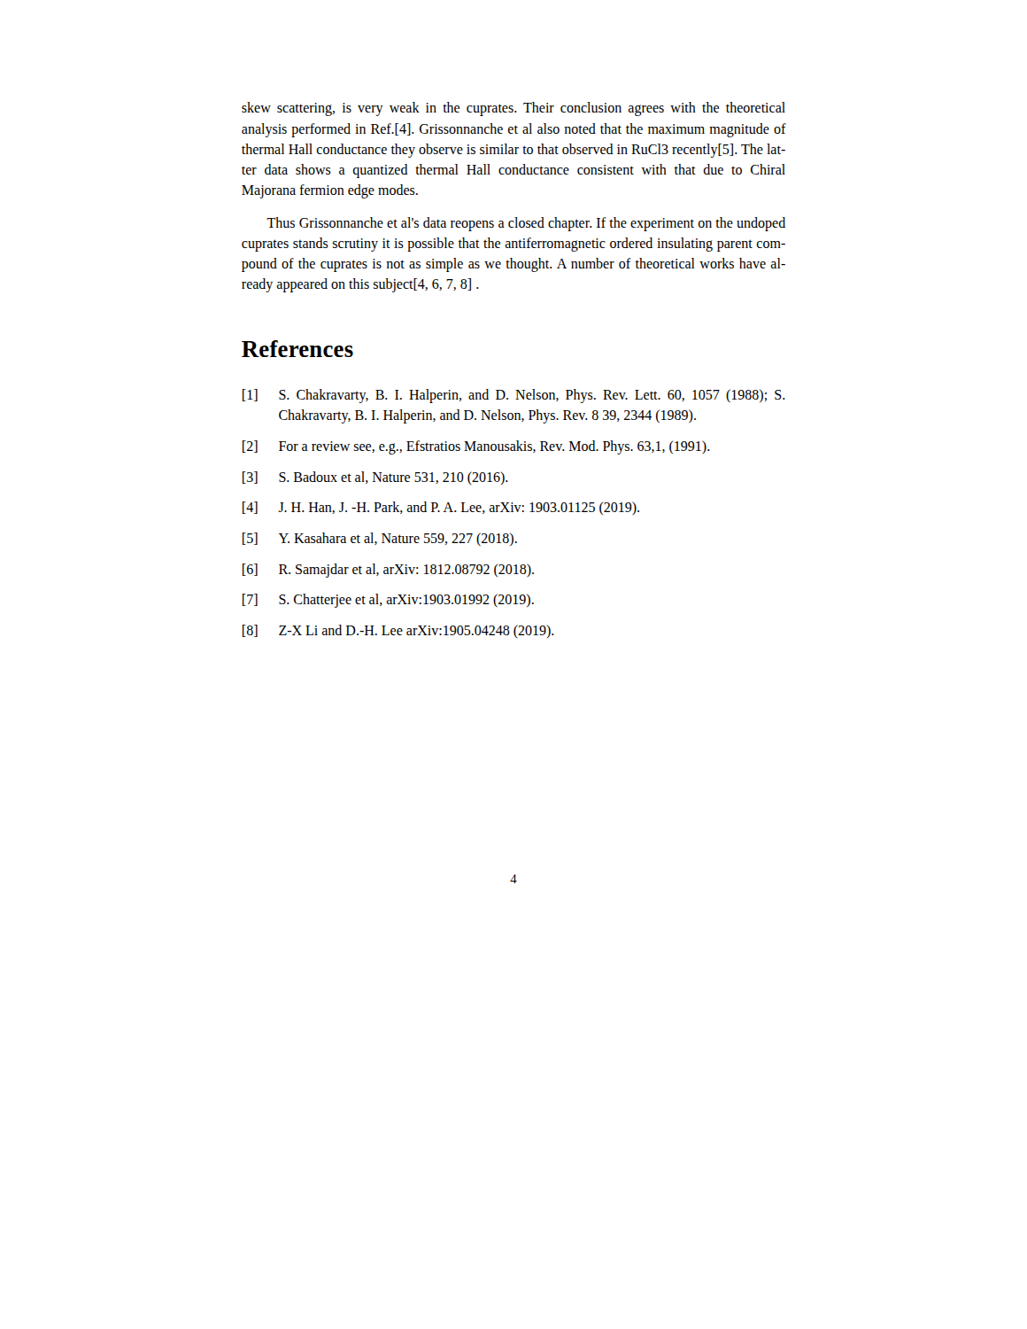skew scattering, is very weak in the cuprates. Their conclusion agrees with the theoretical analysis performed in Ref.[4]. Grissonnanche et al also noted that the maximum magnitude of thermal Hall conductance they observe is similar to that observed in RuCl3 recently[5]. The latter data shows a quantized thermal Hall conductance consistent with that due to Chiral Majorana fermion edge modes.
Thus Grissonnanche et al's data reopens a closed chapter. If the experiment on the undoped cuprates stands scrutiny it is possible that the antiferromagnetic ordered insulating parent compound of the cuprates is not as simple as we thought. A number of theoretical works have already appeared on this subject[4, 6, 7, 8] .
References
[1] S. Chakravarty, B. I. Halperin, and D. Nelson, Phys. Rev. Lett. 60, 1057 (1988); S. Chakravarty, B. I. Halperin, and D. Nelson, Phys. Rev. 8 39, 2344 (1989).
[2] For a review see, e.g., Efstratios Manousakis, Rev. Mod. Phys. 63,1, (1991).
[3] S. Badoux et al, Nature 531, 210 (2016).
[4] J. H. Han, J. -H. Park, and P. A. Lee, arXiv: 1903.01125 (2019).
[5] Y. Kasahara et al, Nature 559, 227 (2018).
[6] R. Samajdar et al, arXiv: 1812.08792 (2018).
[7] S. Chatterjee et al, arXiv:1903.01992 (2019).
[8] Z-X Li and D.-H. Lee arXiv:1905.04248 (2019).
4